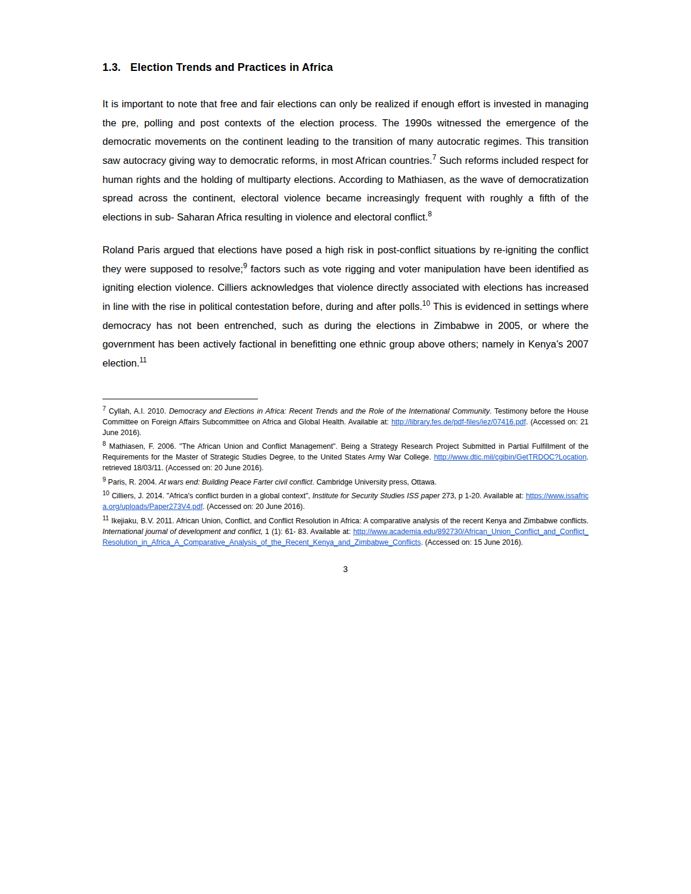1.3. Election Trends and Practices in Africa
It is important to note that free and fair elections can only be realized if enough effort is invested in managing the pre, polling and post contexts of the election process. The 1990s witnessed the emergence of the democratic movements on the continent leading to the transition of many autocratic regimes. This transition saw autocracy giving way to democratic reforms, in most African countries.7 Such reforms included respect for human rights and the holding of multiparty elections. According to Mathiasen, as the wave of democratization spread across the continent, electoral violence became increasingly frequent with roughly a fifth of the elections in sub- Saharan Africa resulting in violence and electoral conflict.8
Roland Paris argued that elections have posed a high risk in post-conflict situations by re-igniting the conflict they were supposed to resolve;9 factors such as vote rigging and voter manipulation have been identified as igniting election violence. Cilliers acknowledges that violence directly associated with elections has increased in line with the rise in political contestation before, during and after polls.10 This is evidenced in settings where democracy has not been entrenched, such as during the elections in Zimbabwe in 2005, or where the government has been actively factional in benefitting one ethnic group above others; namely in Kenya's 2007 election.11
7 Cyllah, A.I. 2010. Democracy and Elections in Africa: Recent Trends and the Role of the International Community. Testimony before the House Committee on Foreign Affairs Subcommittee on Africa and Global Health. Available at: http://library.fes.de/pdf-files/iez/07416.pdf. (Accessed on: 21 June 2016).
8 Mathiasen, F. 2006. "The African Union and Conflict Management". Being a Strategy Research Project Submitted in Partial Fulfillment of the Requirements for the Master of Strategic Studies Degree, to the United States Army War College. http://www.dtic.mil/cgibin/GetTRDOC?Location. retrieved 18/03/11. (Accessed on: 20 June 2016).
9 Paris, R. 2004. At wars end: Building Peace Farter civil conflict. Cambridge University press, Ottawa.
10 Cilliers, J. 2014. "Africa's conflict burden in a global context", Institute for Security Studies ISS paper 273, p 1-20. Available at: https://www.issafrica.org/uploads/Paper273V4.pdf. (Accessed on: 20 June 2016).
11 Ikejiaku, B.V. 2011. African Union, Conflict, and Conflict Resolution in Africa: A comparative analysis of the recent Kenya and Zimbabwe conflicts. International journal of development and conflict, 1 (1): 61- 83. Available at: http://www.academia.edu/892730/African_Union_Conflict_and_Conflict_Resolution_in_Africa_A_Comparative_Analysis_of_the_Recent_Kenya_and_Zimbabwe_Conflicts. (Accessed on: 15 June 2016).
3